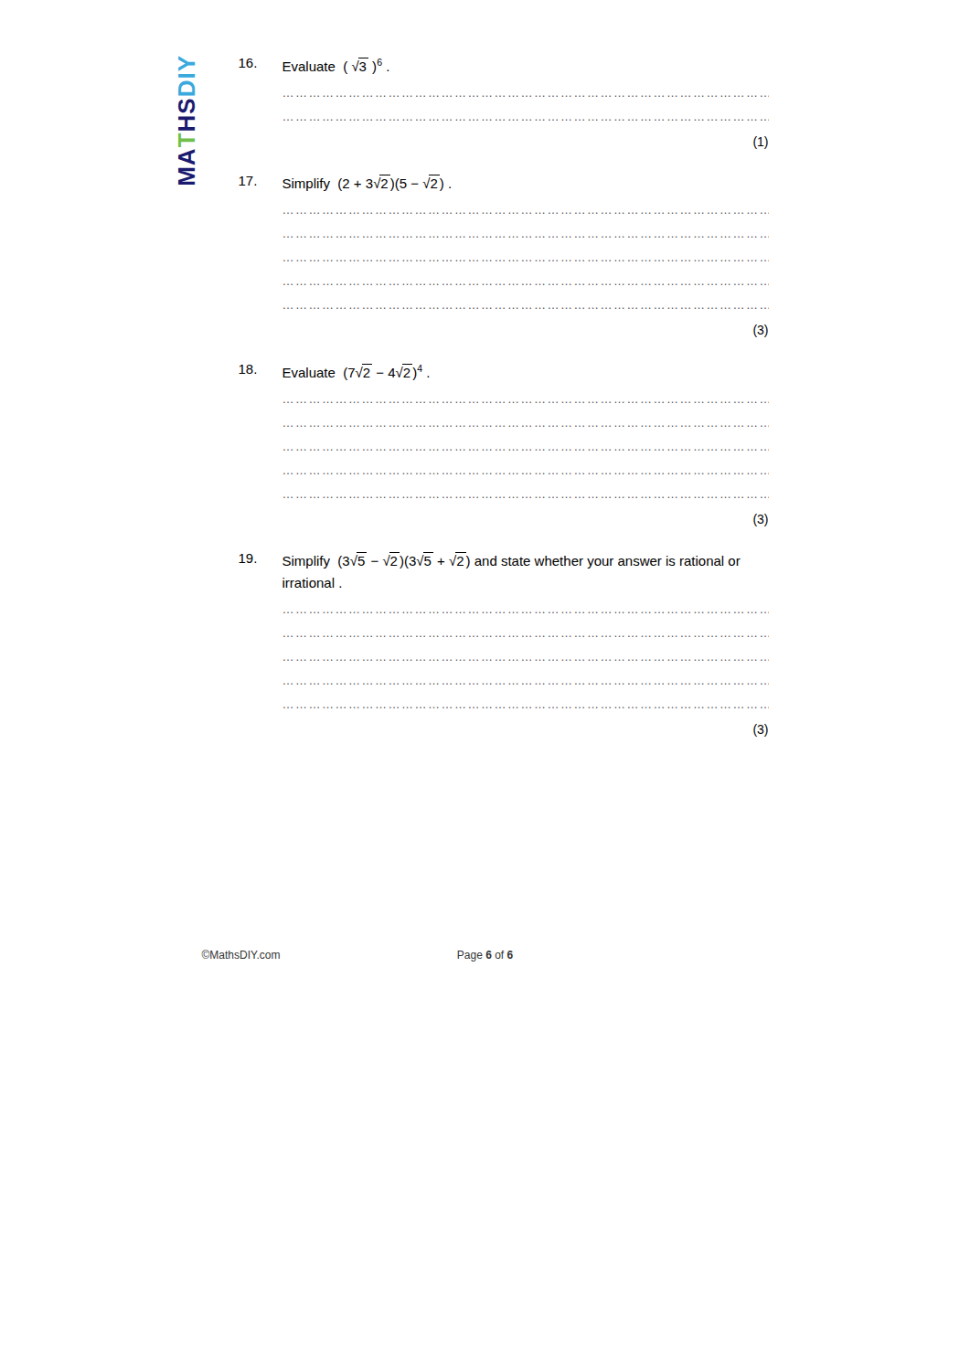MA THS DIY
16.
Evaluate ( √3 )6 .
…………………………………………………………………………………………………………………………………………
…………………………………………………………………………………………………………………………………………
(1)
17.
Simplify (2 + 3√2)(5 − √2) .
…………………………………………………………………………………………………………………………………………
…………………………………………………………………………………………………………………………………………
…………………………………………………………………………………………………………………………………………
…………………………………………………………………………………………………………………………………………
…………………………………………………………………………………………………………………………………………
(3)
18.
Evaluate (7√2 − 4√2)4 .
…………………………………………………………………………………………………………………………………………
…………………………………………………………………………………………………………………………………………
…………………………………………………………………………………………………………………………………………
…………………………………………………………………………………………………………………………………………
…………………………………………………………………………………………………………………………………………
(3)
19.
Simplify (3√5 − √2)(3√5 + √2) and state whether your answer is rational or
irrational .
…………………………………………………………………………………………………………………………………………
…………………………………………………………………………………………………………………………………………
…………………………………………………………………………………………………………………………………………
…………………………………………………………………………………………………………………………………………
…………………………………………………………………………………………………………………………………………
(3)
©MathsDIY.com
Page 6 of 6